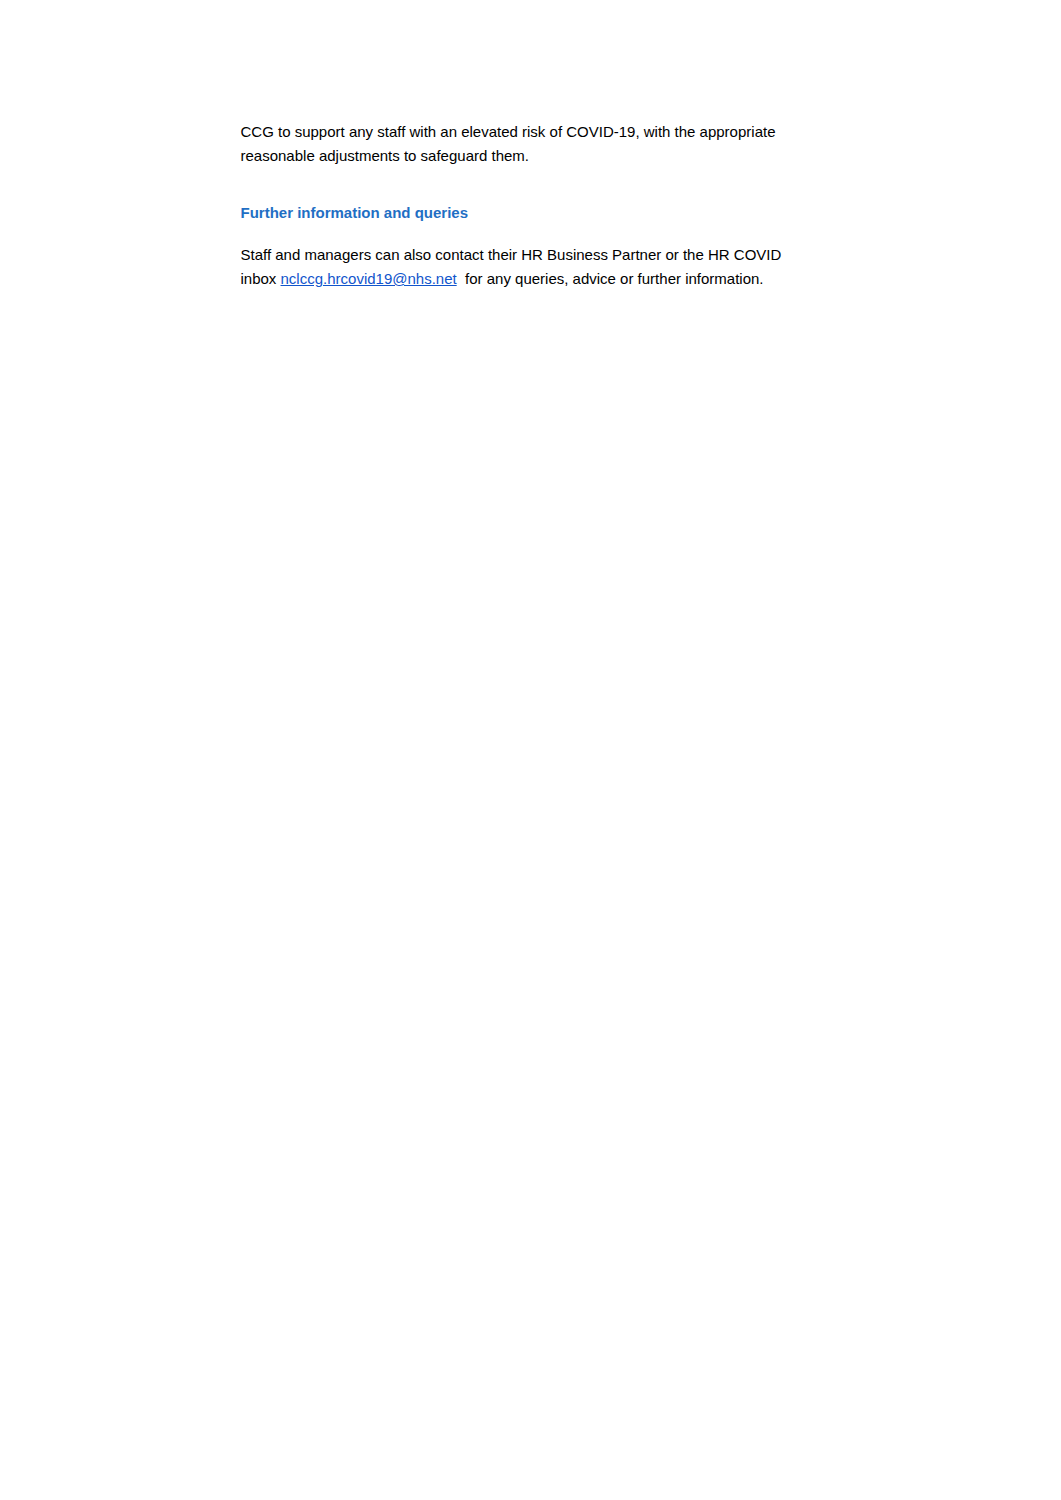CCG to support any staff with an elevated risk of COVID-19, with the appropriate reasonable adjustments to safeguard them.
Further information and queries
Staff and managers can also contact their HR Business Partner or the HR COVID inbox nclccg.hrcovid19@nhs.net for any queries, advice or further information.